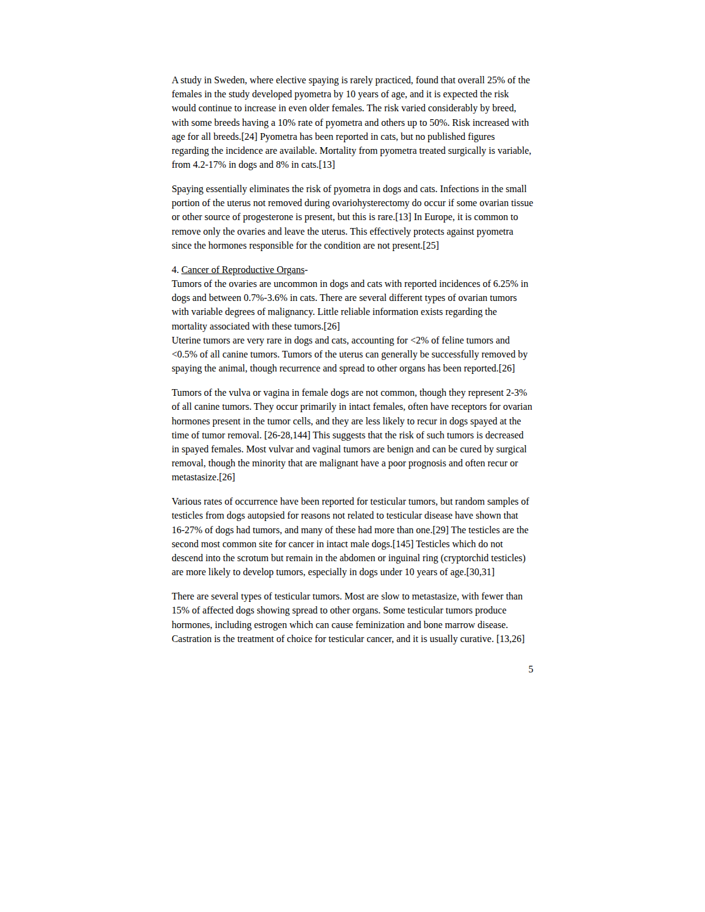A study in Sweden, where elective spaying is rarely practiced, found that overall 25% of the females in the study developed pyometra by 10 years of age, and it is expected the risk would continue to increase in even older females. The risk varied considerably by breed, with some breeds having a 10% rate of pyometra and others up to 50%. Risk increased with age for all breeds.[24] Pyometra has been reported in cats, but no published figures regarding the incidence are available. Mortality from pyometra treated surgically is variable, from 4.2-17% in dogs and 8% in cats.[13]
Spaying essentially eliminates the risk of pyometra in dogs and cats. Infections in the small portion of the uterus not removed during ovariohysterectomy do occur if some ovarian tissue or other source of progesterone is present, but this is rare.[13] In Europe, it is common to remove only the ovaries and leave the uterus. This effectively protects against pyometra since the hormones responsible for the condition are not present.[25]
4. Cancer of Reproductive Organs-
Tumors of the ovaries are uncommon in dogs and cats with reported incidences of 6.25% in dogs and between 0.7%-3.6% in cats. There are several different types of ovarian tumors with variable degrees of malignancy. Little reliable information exists regarding the mortality associated with these tumors.[26]
Uterine tumors are very rare in dogs and cats, accounting for <2% of feline tumors and <0.5% of all canine tumors. Tumors of the uterus can generally be successfully removed by spaying the animal, though recurrence and spread to other organs has been reported.[26]
Tumors of the vulva or vagina in female dogs are not common, though they represent 2-3% of all canine tumors. They occur primarily in intact females, often have receptors for ovarian hormones present in the tumor cells, and they are less likely to recur in dogs spayed at the time of tumor removal. [26-28,144] This suggests that the risk of such tumors is decreased in spayed females. Most vulvar and vaginal tumors are benign and can be cured by surgical removal, though the minority that are malignant have a poor prognosis and often recur or metastasize.[26]
Various rates of occurrence have been reported for testicular tumors, but random samples of testicles from dogs autopsied for reasons not related to testicular disease have shown that 16-27% of dogs had tumors, and many of these had more than one.[29] The testicles are the second most common site for cancer in intact male dogs.[145] Testicles which do not descend into the scrotum but remain in the abdomen or inguinal ring (cryptorchid testicles) are more likely to develop tumors, especially in dogs under 10 years of age.[30,31]
There are several types of testicular tumors. Most are slow to metastasize, with fewer than 15% of affected dogs showing spread to other organs. Some testicular tumors produce hormones, including estrogen which can cause feminization and bone marrow disease. Castration is the treatment of choice for testicular cancer, and it is usually curative. [13,26]
5